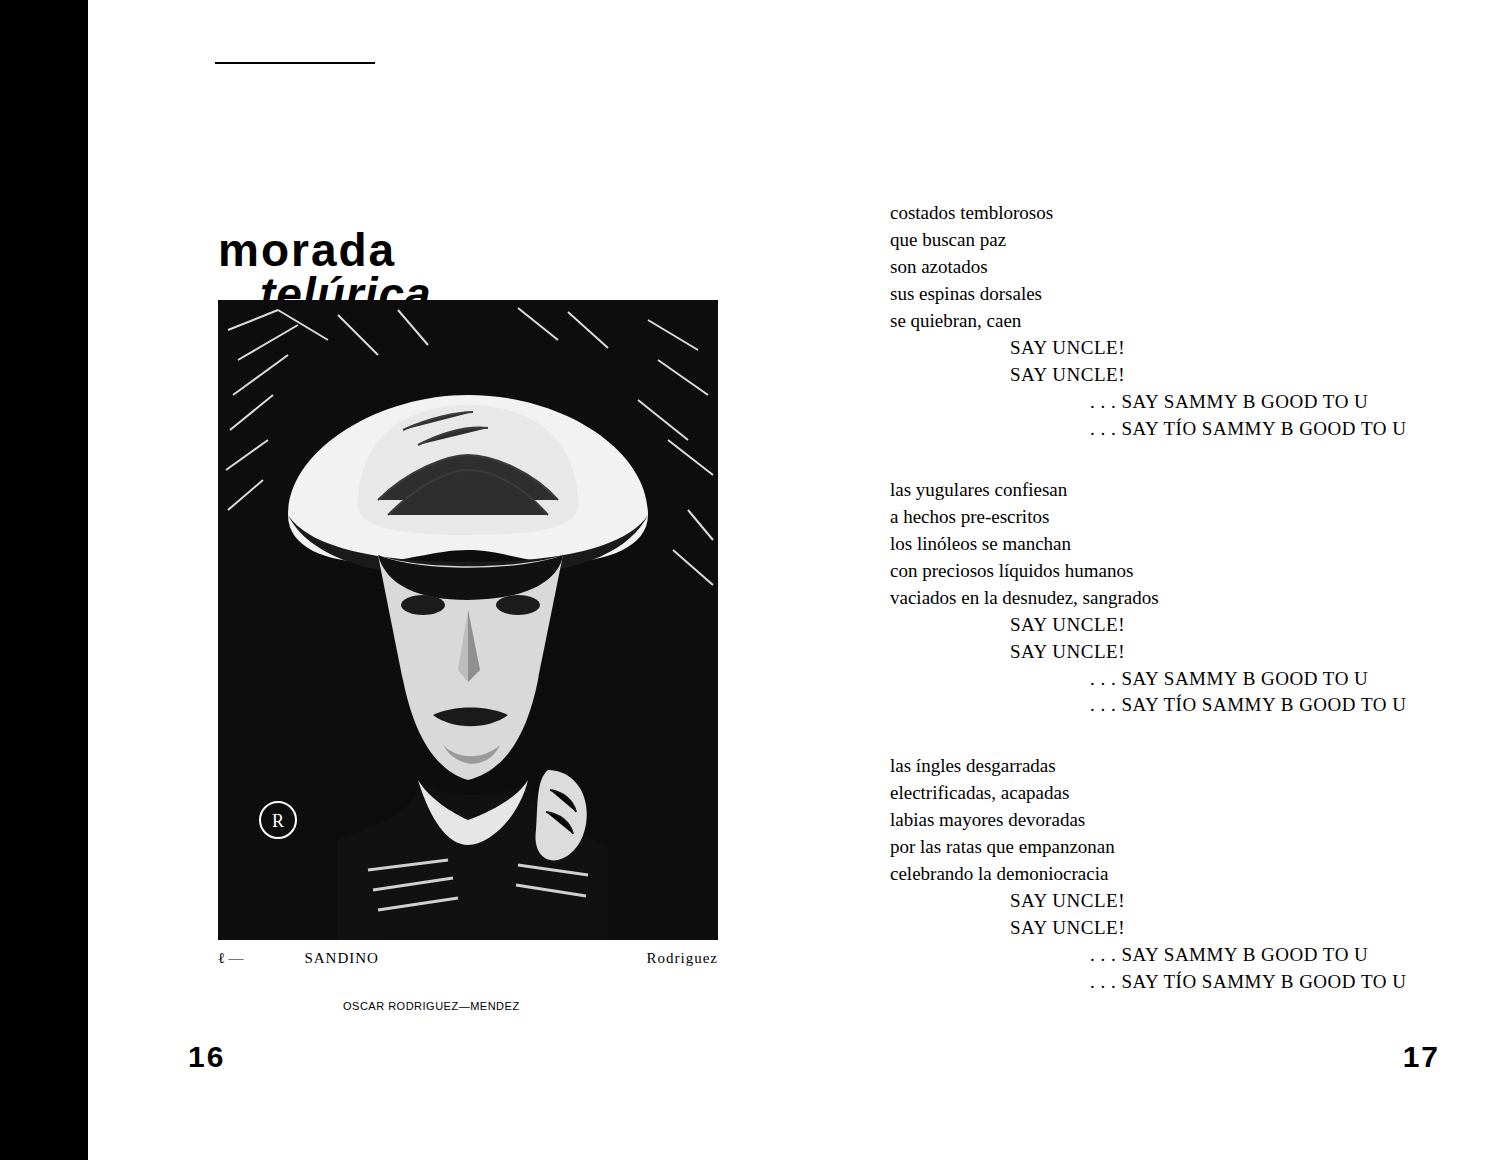morada telúrica
R
ℓ — SANDINO Rodriguez
OSCAR RODRIGUEZ—MENDEZ
16
costados temblorosos
que buscan paz
son azotados
sus espinas dorsales
se quiebran, caen
SAY UNCLE!
SAY UNCLE!
. . . SAY SAMMY B GOOD TO U
. . . SAY TÍO SAMMY B GOOD TO U
las yugulares confiesan
a hechos pre-escritos
los linóleos se manchan
con preciosos líquidos humanos
vaciados en la desnudez, sangrados
SAY UNCLE!
SAY UNCLE!
. . . SAY SAMMY B GOOD TO U
. . . SAY TÍO SAMMY B GOOD TO U
las íngles desgarradas
electrificadas, acapadas
labias mayores devoradas
por las ratas que empanzonan
celebrando la demoniocracia
SAY UNCLE!
SAY UNCLE!
. . . SAY SAMMY B GOOD TO U
. . . SAY TÍO SAMMY B GOOD TO U
17